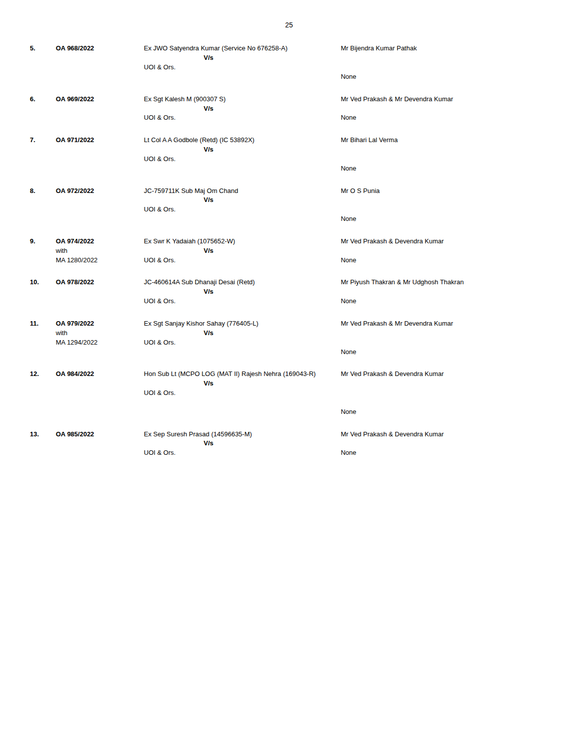25
| 5. | OA 968/2022 | Ex JWO Satyendra Kumar (Service No 676258-A) V/s UOI & Ors. | Mr Bijendra Kumar Pathak None |
| 6. | OA 969/2022 | Ex Sgt Kalesh M (900307 S) V/s UOI & Ors. | Mr Ved Prakash & Mr Devendra Kumar None |
| 7. | OA 971/2022 | Lt Col A A Godbole (Retd) (IC 53892X) V/s UOI & Ors. | Mr Bihari Lal Verma None |
| 8. | OA 972/2022 | JC-759711K Sub Maj Om Chand V/s UOI & Ors. | Mr O S Punia None |
| 9. | OA 974/2022 with MA 1280/2022 | Ex Swr K Yadaiah (1075652-W) V/s UOI & Ors. | Mr Ved Prakash & Devendra Kumar None |
| 10. | OA 978/2022 | JC-460614A Sub Dhanaji Desai (Retd) V/s UOI & Ors. | Mr Piyush Thakran & Mr Udghosh Thakran None |
| 11. | OA 979/2022 with MA 1294/2022 | Ex Sgt Sanjay Kishor Sahay (776405-L) V/s UOI & Ors. | Mr Ved Prakash & Mr Devendra Kumar None |
| 12. | OA 984/2022 | Hon Sub Lt (MCPO LOG (MAT II) Rajesh Nehra (169043-R) V/s UOI & Ors. | Mr Ved Prakash & Devendra Kumar None |
| 13. | OA 985/2022 | Ex Sep Suresh Prasad (14596635-M) V/s UOI & Ors. | Mr Ved Prakash & Devendra Kumar None |